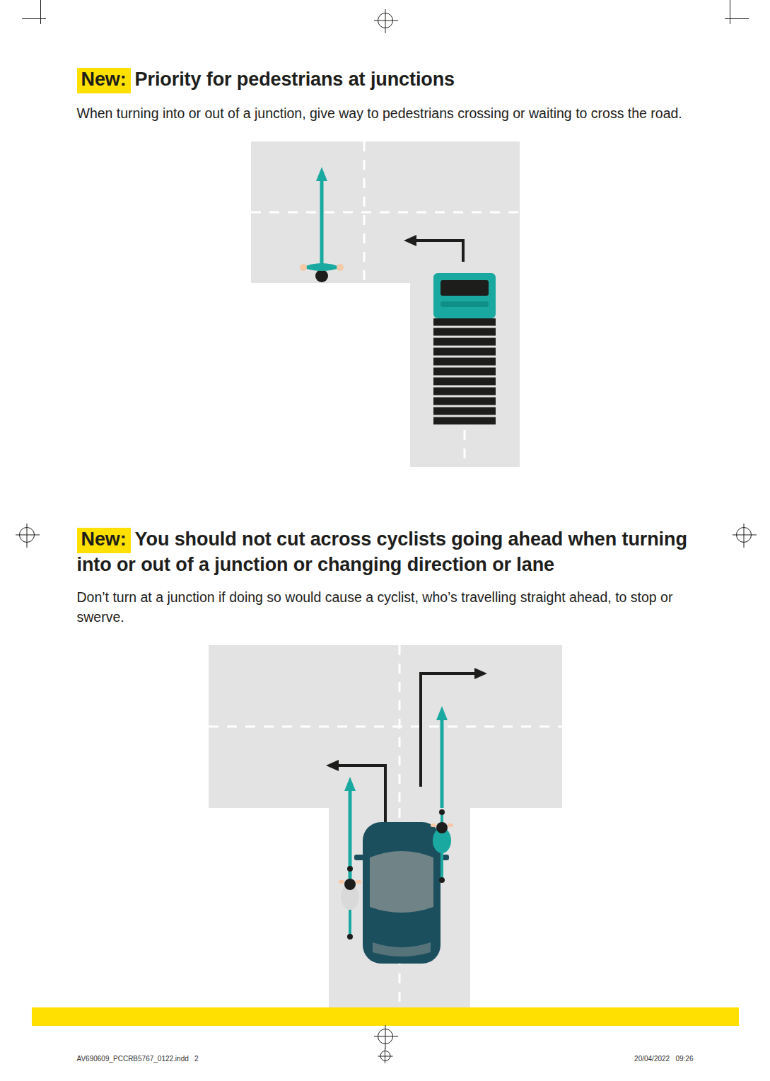New: Priority for pedestrians at junctions
When turning into or out of a junction, give way to pedestrians crossing or waiting to cross the road.
New: You should not cut across cyclists going ahead when turning into or out of a junction or changing direction or lane
Don’t turn at a junction if doing so would cause a cyclist, who’s travelling straight ahead, to stop or swerve.
AV690609_PCCRB5767_0122.indd 2 20/04/2022 09:26